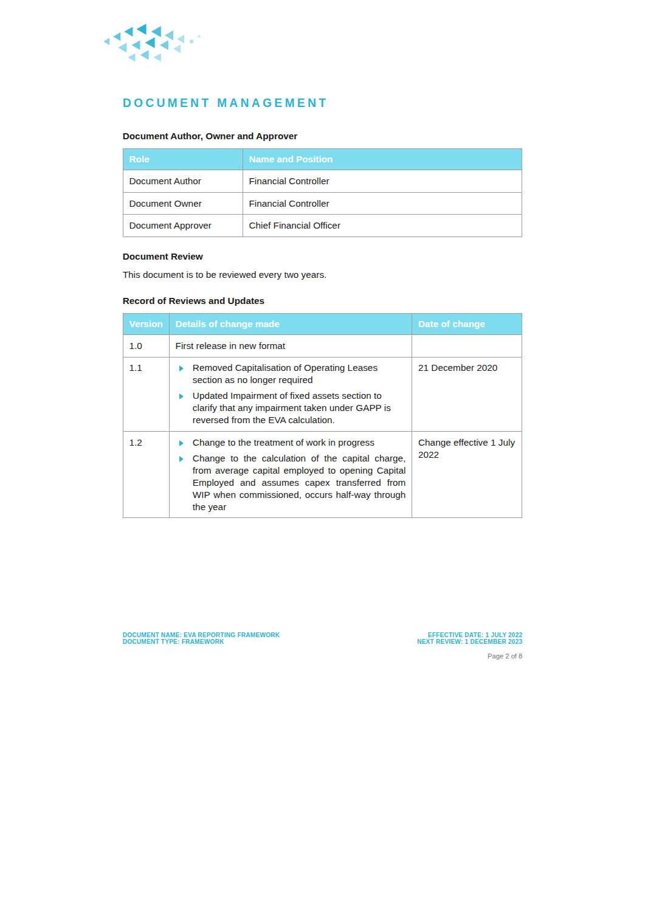Document Management
Document Author, Owner and Approver
| Role | Name and Position |
| --- | --- |
| Document Author | Financial Controller |
| Document Owner | Financial Controller |
| Document Approver | Chief Financial Officer |
Document Review
This document is to be reviewed every two years.
Record of Reviews and Updates
| Version | Details of change made | Date of change |
| --- | --- | --- |
| 1.0 | First release in new format | |
| 1.1 | Removed Capitalisation of Operating Leases section as no longer required Updated Impairment of fixed assets section to clarify that any impairment taken under GAPP is reversed from the EVA calculation. | 21 December 2020 |
| 1.2 | Change to the treatment of work in progress Change to the calculation of the capital charge, from average capital employed to opening Capital Employed and assumes capex transferred from WIP when commissioned, occurs half-way through the year | Change effective 1 July 2022 |
DOCUMENT NAME: EVA REPORTING FRAMEWORK
DOCUMENT TYPE: FRAMEWORK
EFFECTIVE DATE: 1 JULY 2022
NEXT REVIEW: 1 DECEMBER 2023
Page 2 of 8